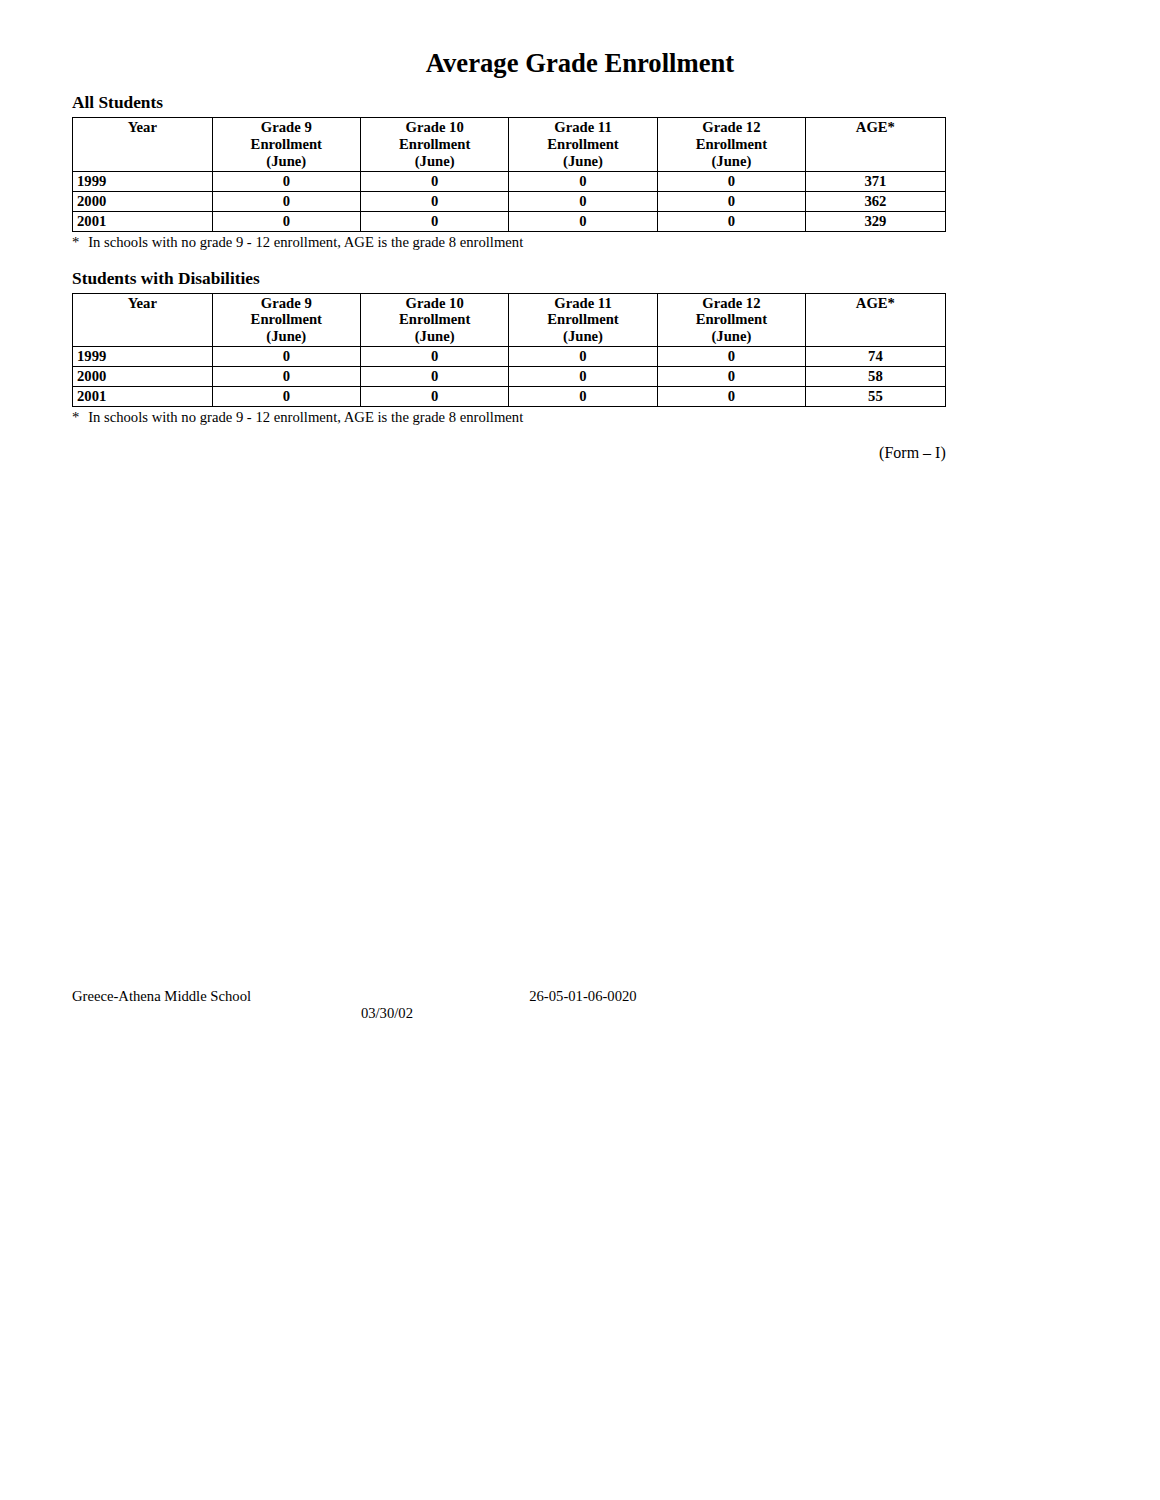Average Grade Enrollment
All Students
| Year | Grade 9 Enrollment (June) | Grade 10 Enrollment (June) | Grade 11 Enrollment (June) | Grade 12 Enrollment (June) | AGE* |
| --- | --- | --- | --- | --- | --- |
| 1999 | 0 | 0 | 0 | 0 | 371 |
| 2000 | 0 | 0 | 0 | 0 | 362 |
| 2001 | 0 | 0 | 0 | 0 | 329 |
*In schools with no grade 9 - 12 enrollment, AGE is the grade 8 enrollment
Students with Disabilities
| Year | Grade 9 Enrollment (June) | Grade 10 Enrollment (June) | Grade 11 Enrollment (June) | Grade 12 Enrollment (June) | AGE* |
| --- | --- | --- | --- | --- | --- |
| 1999 | 0 | 0 | 0 | 0 | 74 |
| 2000 | 0 | 0 | 0 | 0 | 58 |
| 2001 | 0 | 0 | 0 | 0 | 55 |
*In schools with no grade 9 - 12 enrollment, AGE is the grade 8 enrollment
(Form – I)
Greece-Athena Middle School
26-05-01-06-0020
03/30/02